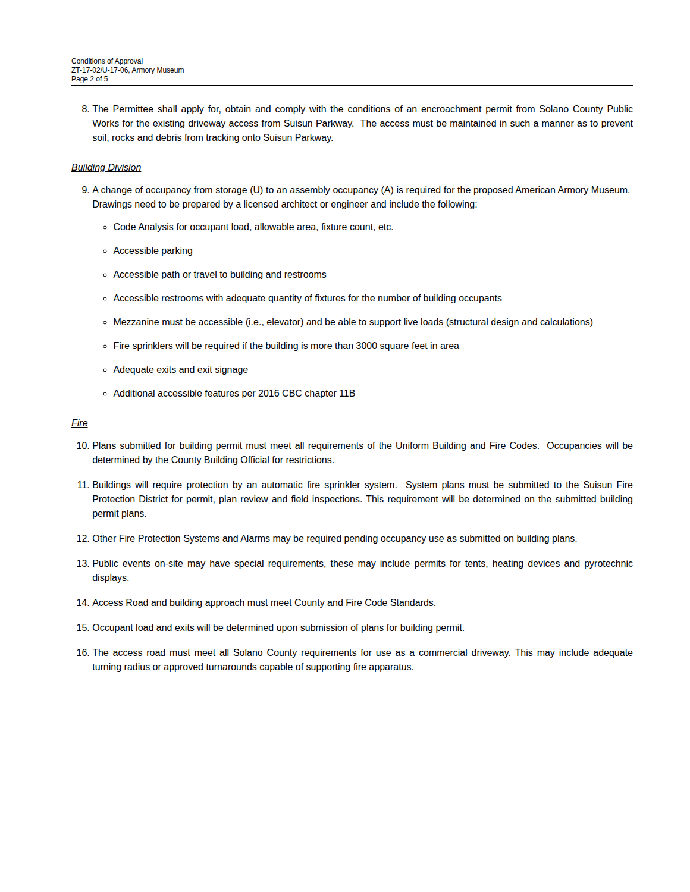Conditions of Approval
ZT-17-02/U-17-06, Armory Museum
Page 2 of 5
The Permittee shall apply for, obtain and comply with the conditions of an encroachment permit from Solano County Public Works for the existing driveway access from Suisun Parkway. The access must be maintained in such a manner as to prevent soil, rocks and debris from tracking onto Suisun Parkway.
Building Division
A change of occupancy from storage (U) to an assembly occupancy (A) is required for the proposed American Armory Museum. Drawings need to be prepared by a licensed architect or engineer and include the following:
Code Analysis for occupant load, allowable area, fixture count, etc.
Accessible parking
Accessible path or travel to building and restrooms
Accessible restrooms with adequate quantity of fixtures for the number of building occupants
Mezzanine must be accessible (i.e., elevator) and be able to support live loads (structural design and calculations)
Fire sprinklers will be required if the building is more than 3000 square feet in area
Adequate exits and exit signage
Additional accessible features per 2016 CBC chapter 11B
Fire
Plans submitted for building permit must meet all requirements of the Uniform Building and Fire Codes. Occupancies will be determined by the County Building Official for restrictions.
Buildings will require protection by an automatic fire sprinkler system. System plans must be submitted to the Suisun Fire Protection District for permit, plan review and field inspections. This requirement will be determined on the submitted building permit plans.
Other Fire Protection Systems and Alarms may be required pending occupancy use as submitted on building plans.
Public events on-site may have special requirements, these may include permits for tents, heating devices and pyrotechnic displays.
Access Road and building approach must meet County and Fire Code Standards.
Occupant load and exits will be determined upon submission of plans for building permit.
The access road must meet all Solano County requirements for use as a commercial driveway. This may include adequate turning radius or approved turnarounds capable of supporting fire apparatus.